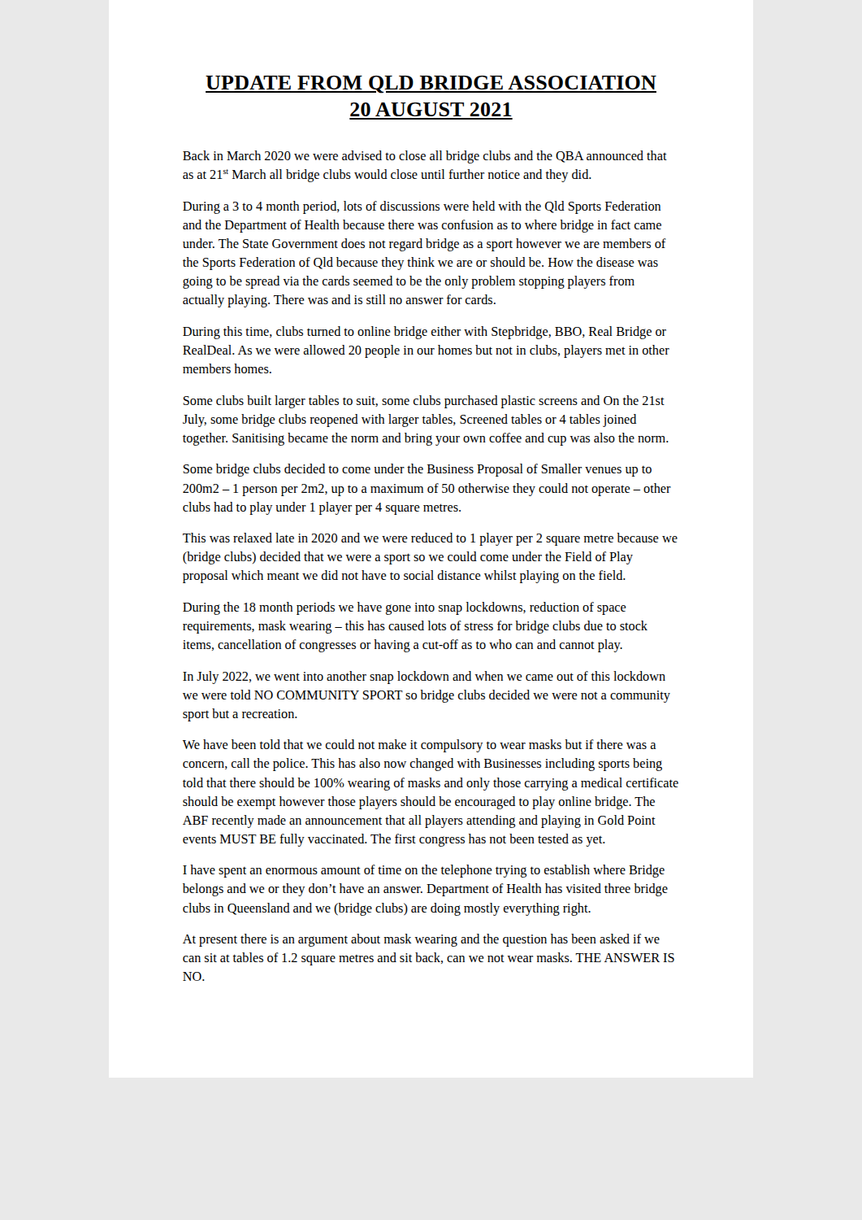UPDATE FROM QLD BRIDGE ASSOCIATION
20 AUGUST 2021
Back in March 2020 we were advised to close all bridge clubs and the QBA announced that as at 21st March all bridge clubs would close until further notice and they did.
During a 3 to 4 month period, lots of discussions were held with the Qld Sports Federation and the Department of Health because there was confusion as to where bridge in fact came under. The State Government does not regard bridge as a sport however we are members of the Sports Federation of Qld because they think we are or should be. How the disease was going to be spread via the cards seemed to be the only problem stopping players from actually playing. There was and is still no answer for cards.
During this time, clubs turned to online bridge either with Stepbridge, BBO, Real Bridge or RealDeal. As we were allowed 20 people in our homes but not in clubs, players met in other members homes.
Some clubs built larger tables to suit, some clubs purchased plastic screens and On the 21st July, some bridge clubs reopened with larger tables, Screened tables or 4 tables joined together. Sanitising became the norm and bring your own coffee and cup was also the norm.
Some bridge clubs decided to come under the Business Proposal of Smaller venues up to 200m2 – 1 person per 2m2, up to a maximum of 50 otherwise they could not operate – other clubs had to play under 1 player per 4 square metres.
This was relaxed late in 2020 and we were reduced to 1 player per 2 square metre because we (bridge clubs) decided that we were a sport so we could come under the Field of Play proposal which meant we did not have to social distance whilst playing on the field.
During the 18 month periods we have gone into snap lockdowns, reduction of space requirements, mask wearing – this has caused lots of stress for bridge clubs due to stock items, cancellation of congresses or having a cut-off as to who can and cannot play.
In July 2022, we went into another snap lockdown and when we came out of this lockdown we were told NO COMMUNITY SPORT so bridge clubs decided we were not a community sport but a recreation.
We have been told that we could not make it compulsory to wear masks but if there was a concern, call the police. This has also now changed with Businesses including sports being told that there should be 100% wearing of masks and only those carrying a medical certificate should be exempt however those players should be encouraged to play online bridge. The ABF recently made an announcement that all players attending and playing in Gold Point events MUST BE fully vaccinated. The first congress has not been tested as yet.
I have spent an enormous amount of time on the telephone trying to establish where Bridge belongs and we or they don’t have an answer. Department of Health has visited three bridge clubs in Queensland and we (bridge clubs) are doing mostly everything right.
At present there is an argument about mask wearing and the question has been asked if we can sit at tables of 1.2 square metres and sit back, can we not wear masks. THE ANSWER IS NO.